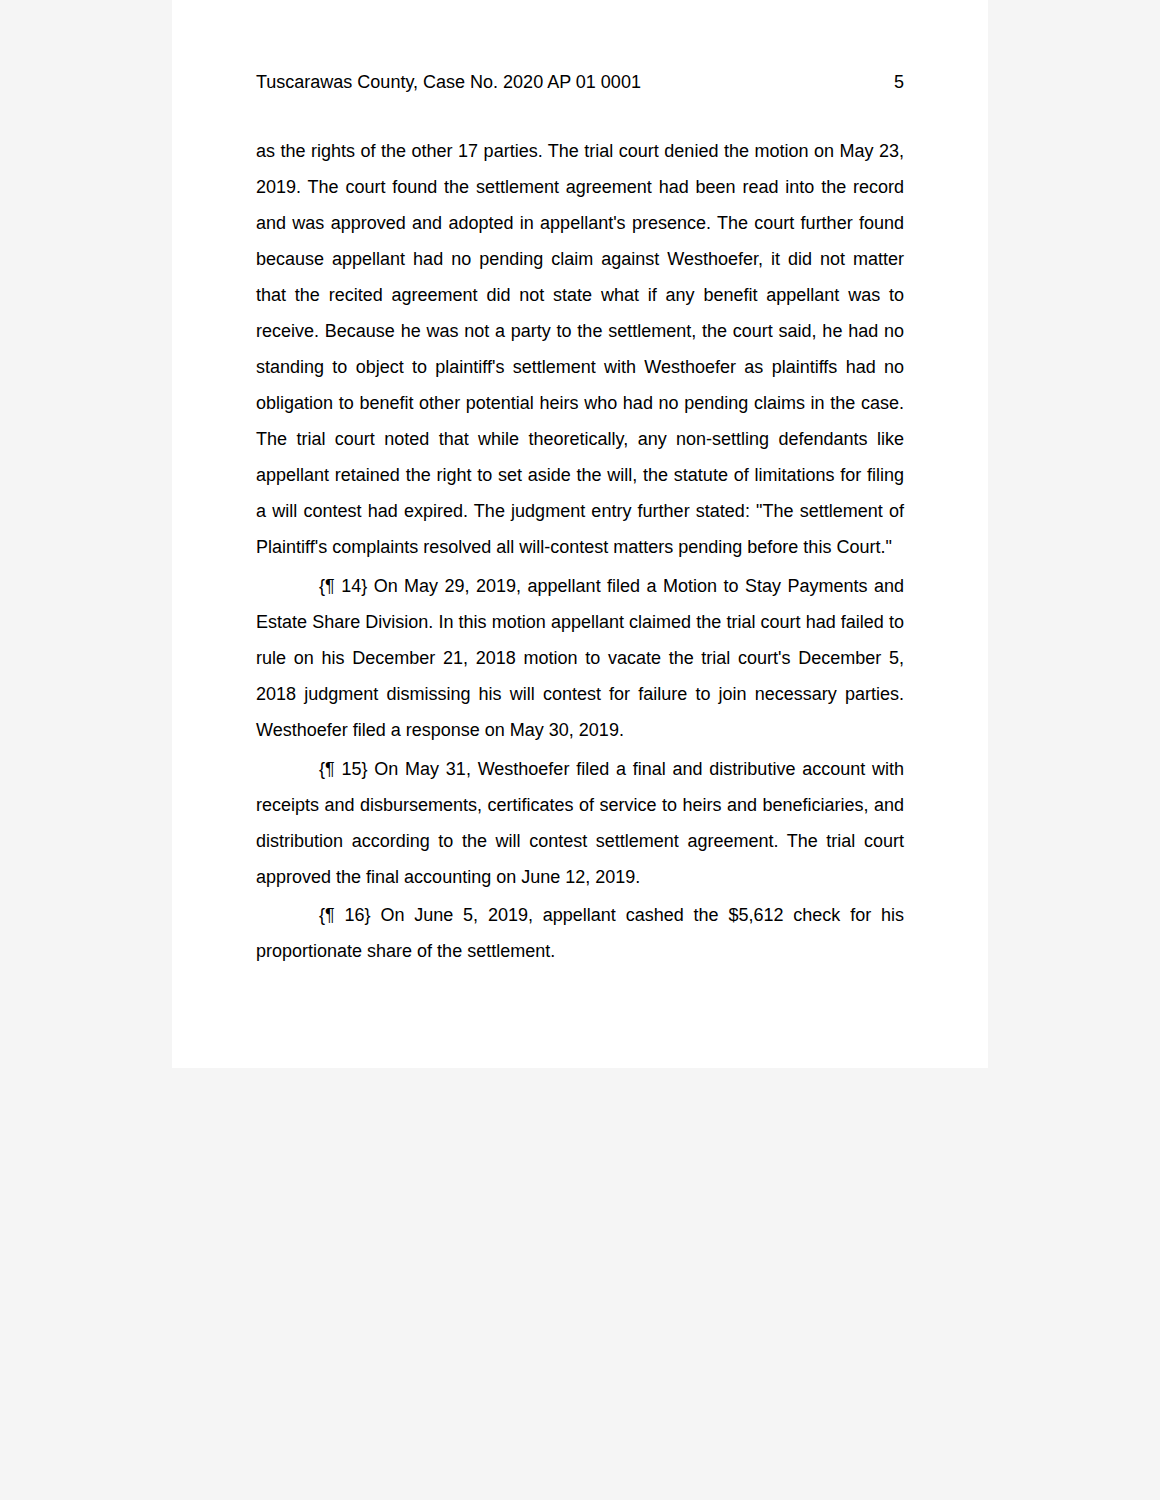Tuscarawas County, Case No. 2020 AP 01 0001 5
as the rights of the other 17 parties. The trial court denied the motion on May 23, 2019. The court found the settlement agreement had been read into the record and was approved and adopted in appellant's presence. The court further found because appellant had no pending claim against Westhoefer, it did not matter that the recited agreement did not state what if any benefit appellant was to receive. Because he was not a party to the settlement, the court said, he had no standing to object to plaintiff's settlement with Westhoefer as plaintiffs had no obligation to benefit other potential heirs who had no pending claims in the case. The trial court noted that while theoretically, any non-settling defendants like appellant retained the right to set aside the will, the statute of limitations for filing a will contest had expired. The judgment entry further stated: "The settlement of Plaintiff's complaints resolved all will-contest matters pending before this Court."
{¶ 14} On May 29, 2019, appellant filed a Motion to Stay Payments and Estate Share Division. In this motion appellant claimed the trial court had failed to rule on his December 21, 2018 motion to vacate the trial court's December 5, 2018 judgment dismissing his will contest for failure to join necessary parties. Westhoefer filed a response on May 30, 2019.
{¶ 15} On May 31, Westhoefer filed a final and distributive account with receipts and disbursements, certificates of service to heirs and beneficiaries, and distribution according to the will contest settlement agreement. The trial court approved the final accounting on June 12, 2019.
{¶ 16} On June 5, 2019, appellant cashed the $5,612 check for his proportionate share of the settlement.